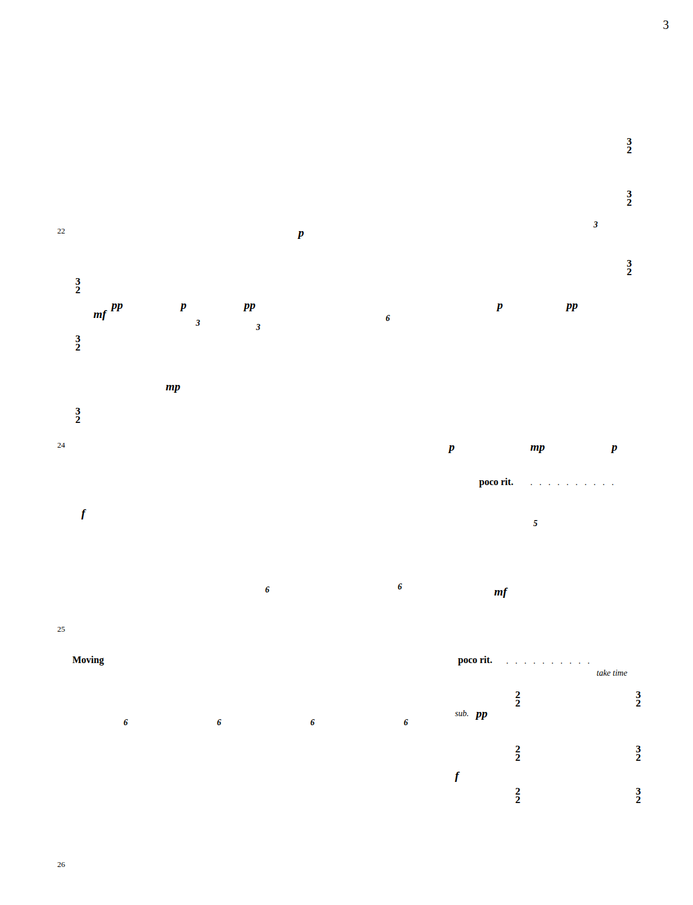3
22
3
2
3
2
3
2
p
3
pp
p
pp
p
pp
24
3
2
3
2
3
2
mf
mp
p
mp
p
3
3
6
25
poco rit.
. . . . . . . . . .
f
mf
6
6
5
26
Moving
poco rit.
. . . . . . . . . .
take time
2
2
2
2
2
2
3
2
3
2
3
2
sub.
pp
f
6
6
6
6